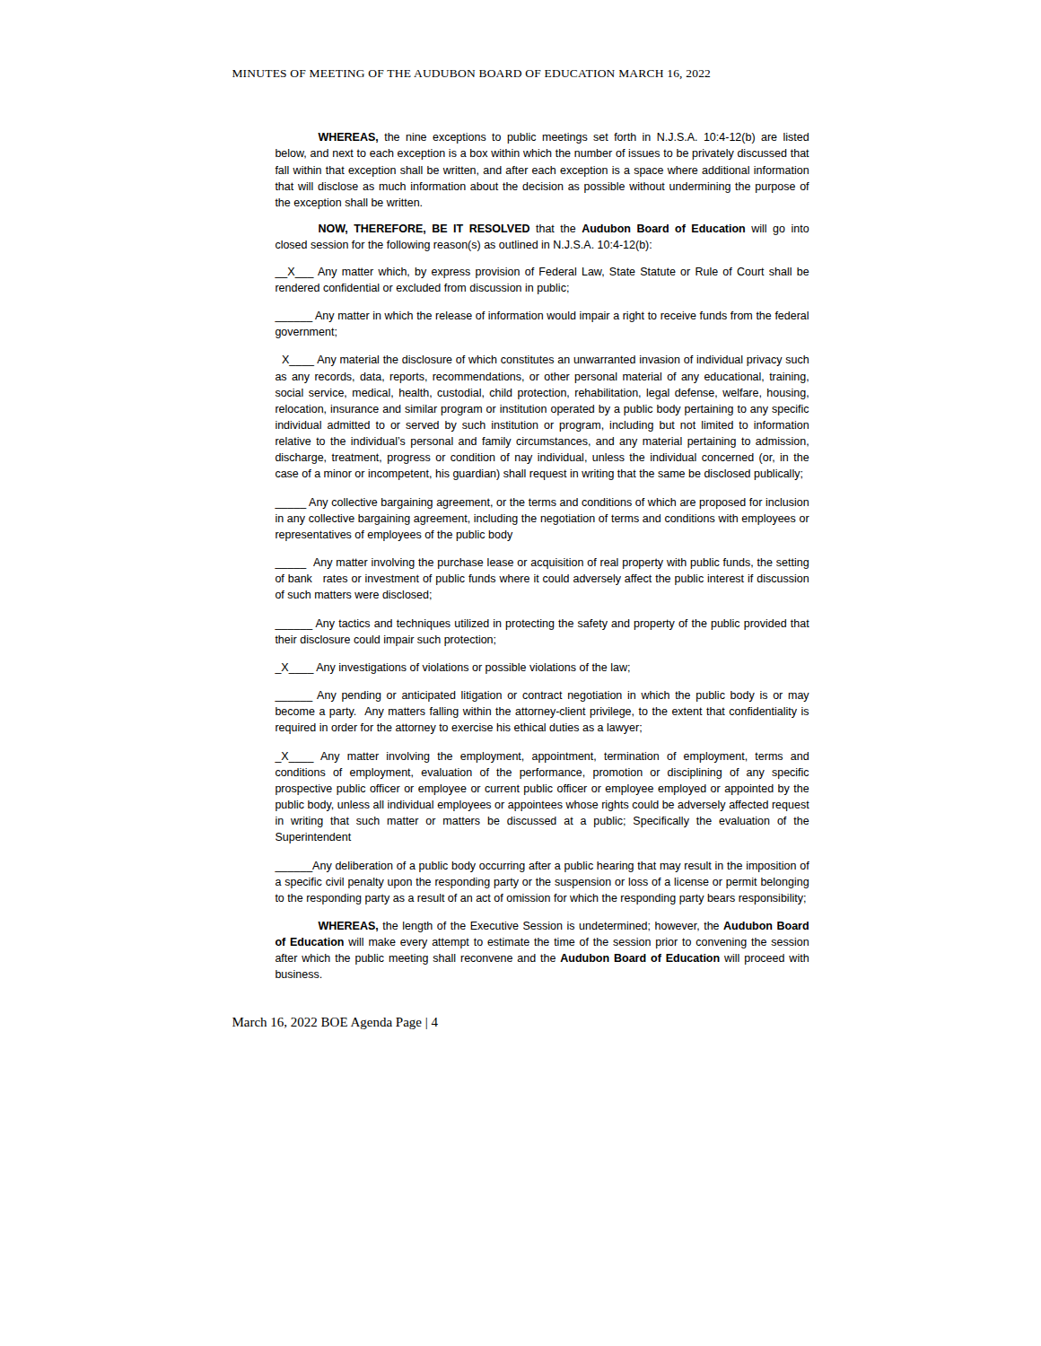MINUTES OF MEETING OF THE AUDUBON BOARD OF EDUCATION MARCH 16, 2022
WHEREAS, the nine exceptions to public meetings set forth in N.J.S.A. 10:4-12(b) are listed below, and next to each exception is a box within which the number of issues to be privately discussed that fall within that exception shall be written, and after each exception is a space where additional information that will disclose as much information about the decision as possible without undermining the purpose of the exception shall be written.
NOW, THEREFORE, BE IT RESOLVED that the Audubon Board of Education will go into closed session for the following reason(s) as outlined in N.J.S.A. 10:4-12(b):
__X___ Any matter which, by express provision of Federal Law, State Statute or Rule of Court shall be rendered confidential or excluded from discussion in public;
______ Any matter in which the release of information would impair a right to receive funds from the federal government;
X____ Any material the disclosure of which constitutes an unwarranted invasion of individual privacy such as any records, data, reports, recommendations, or other personal material of any educational, training, social service, medical, health, custodial, child protection, rehabilitation, legal defense, welfare, housing, relocation, insurance and similar program or institution operated by a public body pertaining to any specific individual admitted to or served by such institution or program, including but not limited to information relative to the individual’s personal and family circumstances, and any material pertaining to admission, discharge, treatment, progress or condition of nay individual, unless the individual concerned (or, in the case of a minor or incompetent, his guardian) shall request in writing that the same be disclosed publically;
_____ Any collective bargaining agreement, or the terms and conditions of which are proposed for inclusion in any collective bargaining agreement, including the negotiation of terms and conditions with employees or representatives of employees of the public body
_____ Any matter involving the purchase lease or acquisition of real property with public funds, the setting of bank rates or investment of public funds where it could adversely affect the public interest if discussion of such matters were disclosed;
______ Any tactics and techniques utilized in protecting the safety and property of the public provided that their disclosure could impair such protection;
_X____ Any investigations of violations or possible violations of the law;
______ Any pending or anticipated litigation or contract negotiation in which the public body is or may become a party. Any matters falling within the attorney-client privilege, to the extent that confidentiality is required in order for the attorney to exercise his ethical duties as a lawyer;
_X____ Any matter involving the employment, appointment, termination of employment, terms and conditions of employment, evaluation of the performance, promotion or disciplining of any specific prospective public officer or employee or current public officer or employee employed or appointed by the public body, unless all individual employees or appointees whose rights could be adversely affected request in writing that such matter or matters be discussed at a public; Specifically the evaluation of the Superintendent
______Any deliberation of a public body occurring after a public hearing that may result in the imposition of a specific civil penalty upon the responding party or the suspension or loss of a license or permit belonging to the responding party as a result of an act of omission for which the responding party bears responsibility;
WHEREAS, the length of the Executive Session is undetermined; however, the Audubon Board of Education will make every attempt to estimate the time of the session prior to convening the session after which the public meeting shall reconvene and the Audubon Board of Education will proceed with business.
March 16, 2022 BOE Agenda Page | 4